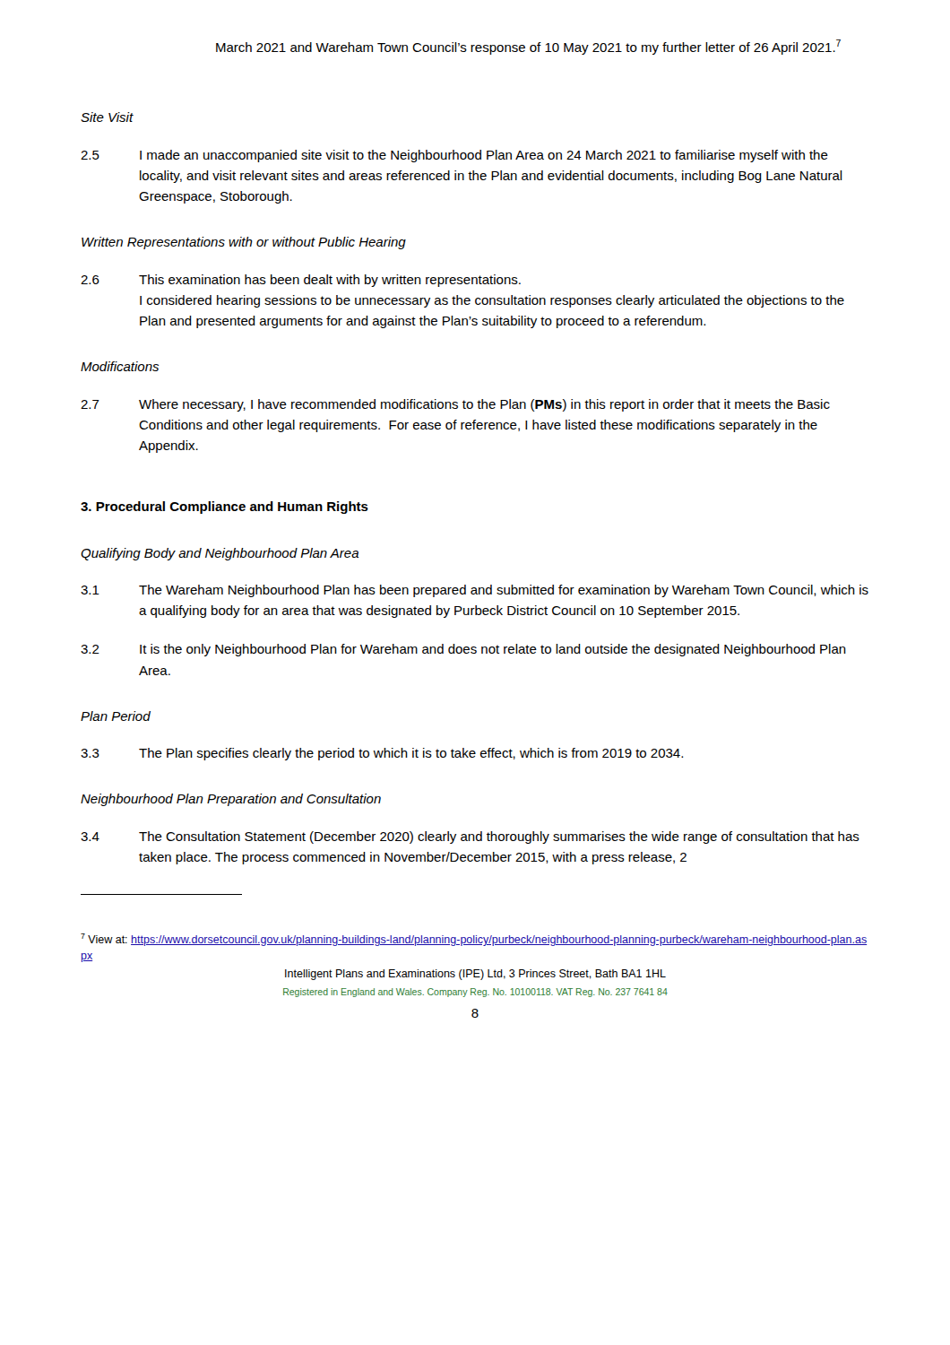March 2021 and Wareham Town Council’s response of 10 May 2021 to my further letter of 26 April 2021.7
Site Visit
2.5
I made an unaccompanied site visit to the Neighbourhood Plan Area on 24 March 2021 to familiarise myself with the locality, and visit relevant sites and areas referenced in the Plan and evidential documents, including Bog Lane Natural Greenspace, Stoborough.
Written Representations with or without Public Hearing
2.6
This examination has been dealt with by written representations.
I considered hearing sessions to be unnecessary as the consultation responses clearly articulated the objections to the Plan and presented arguments for and against the Plan’s suitability to proceed to a referendum.
Modifications
2.7
Where necessary, I have recommended modifications to the Plan (PMs) in this report in order that it meets the Basic Conditions and other legal requirements. For ease of reference, I have listed these modifications separately in the Appendix.
3. Procedural Compliance and Human Rights
Qualifying Body and Neighbourhood Plan Area
3.1
The Wareham Neighbourhood Plan has been prepared and submitted for examination by Wareham Town Council, which is a qualifying body for an area that was designated by Purbeck District Council on 10 September 2015.
3.2
It is the only Neighbourhood Plan for Wareham and does not relate to land outside the designated Neighbourhood Plan Area.
Plan Period
3.3
The Plan specifies clearly the period to which it is to take effect, which is from 2019 to 2034.
Neighbourhood Plan Preparation and Consultation
3.4
The Consultation Statement (December 2020) clearly and thoroughly summarises the wide range of consultation that has taken place. The process commenced in November/December 2015, with a press release, 2
7 View at: https://www.dorsetcouncil.gov.uk/planning-buildings-land/planning-policy/purbeck/neighbourhood-planning-purbeck/wareham-neighbourhood-plan.aspx
Intelligent Plans and Examinations (IPE) Ltd, 3 Princes Street, Bath BA1 1HL
Registered in England and Wales. Company Reg. No. 10100118. VAT Reg. No. 237 7641 84
8